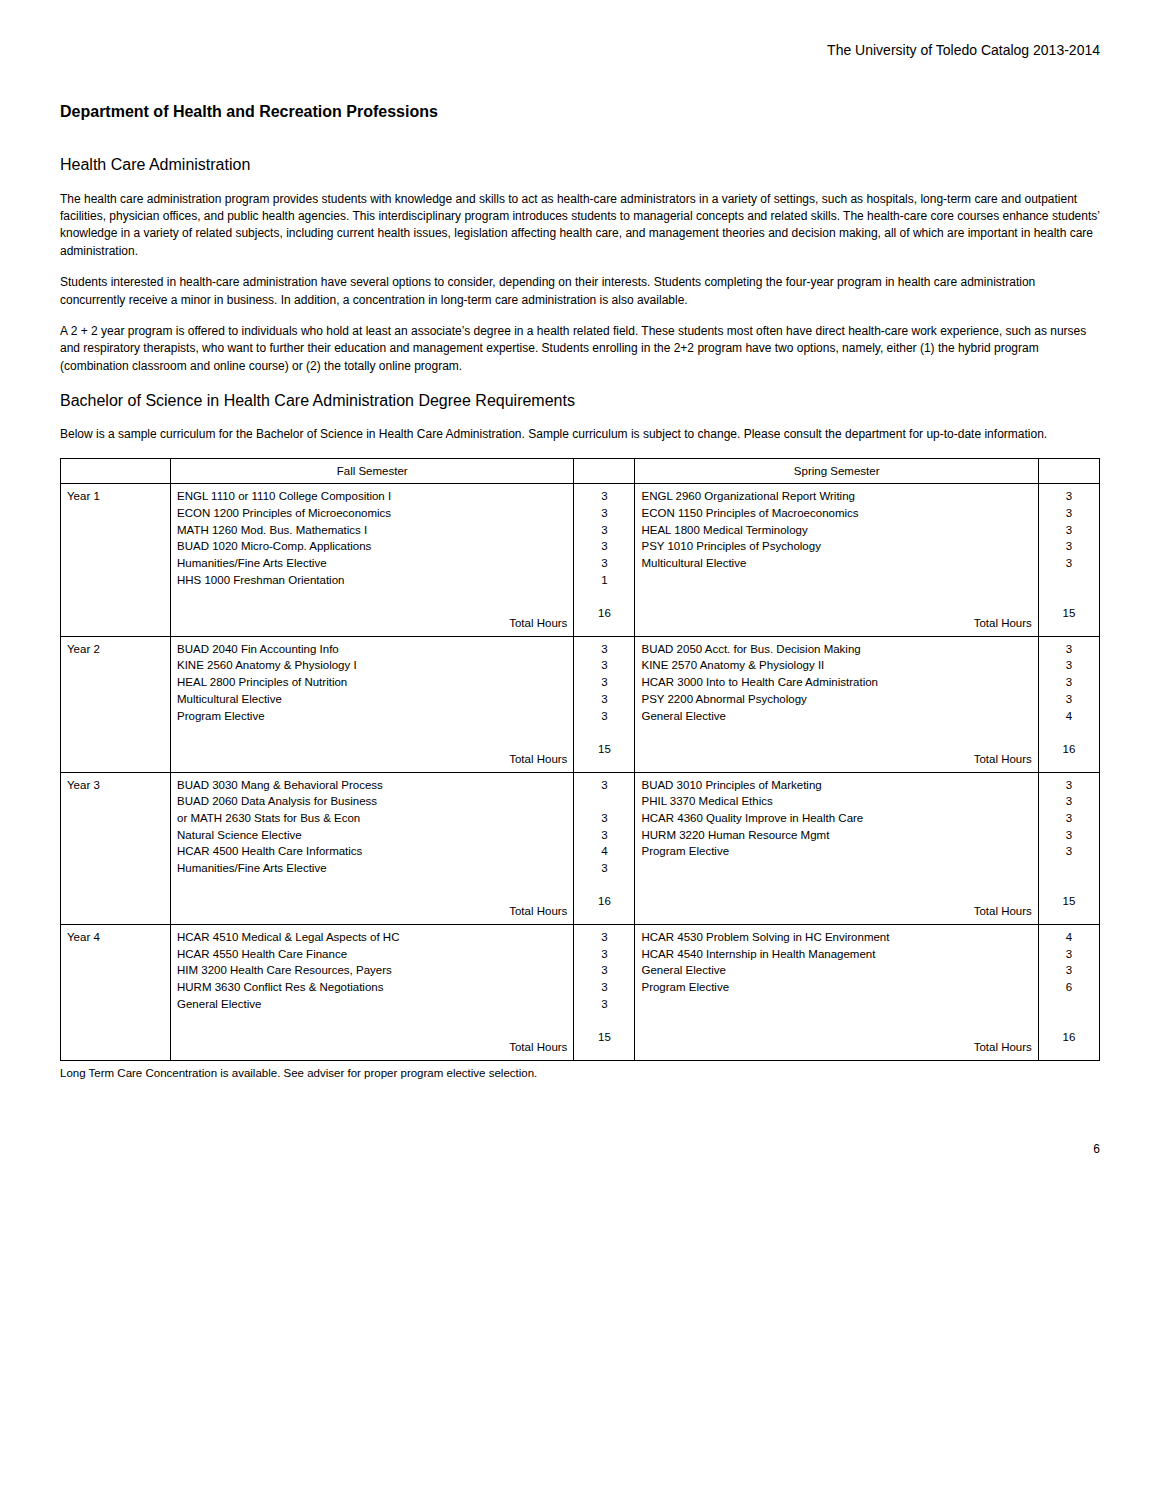The University of Toledo Catalog 2013-2014
Department of Health and Recreation Professions
Health Care Administration
The health care administration program provides students with knowledge and skills to act as health-care administrators in a variety of settings, such as hospitals, long-term care and outpatient facilities, physician offices, and public health agencies. This interdisciplinary program introduces students to managerial concepts and related skills. The health-care core courses enhance students’ knowledge in a variety of related subjects, including current health issues, legislation affecting health care, and management theories and decision making, all of which are important in health care administration.
Students interested in health-care administration have several options to consider, depending on their interests. Students completing the four-year program in health care administration concurrently receive a minor in business. In addition, a concentration in long-term care administration is also available.
A 2 + 2 year program is offered to individuals who hold at least an associate’s degree in a health related field. These students most often have direct health-care work experience, such as nurses and respiratory therapists, who want to further their education and management expertise. Students enrolling in the 2+2 program have two options, namely, either (1) the hybrid program (combination classroom and online course) or (2) the totally online program.
Bachelor of Science in Health Care Administration Degree Requirements
Below is a sample curriculum for the Bachelor of Science in Health Care Administration. Sample curriculum is subject to change. Please consult the department for up-to-date information.
| | Fall Semester | | Spring Semester | |
| --- | --- | --- | --- | --- |
| Year 1 | ENGL 1110 or 1110 College Composition I ECON 1200 Principles of Microeconomics MATH 1260 Mod. Bus. Mathematics I BUAD 1020 Micro-Comp. Applications Humanities/Fine Arts Elective HHS 1000 Freshman Orientation Total Hours | 3 3 3 3 3 1 16 | ENGL 2960 Organizational Report Writing ECON 1150 Principles of Macroeconomics HEAL 1800 Medical Terminology PSY 1010 Principles of Psychology Multicultural Elective Total Hours | 3 3 3 3 3 15 |
| Year 2 | BUAD 2040 Fin Accounting Info KINE 2560 Anatomy & Physiology I HEAL 2800 Principles of Nutrition Multicultural Elective Program Elective Total Hours | 3 3 3 3 3 15 | BUAD 2050 Acct. for Bus. Decision Making KINE 2570 Anatomy & Physiology II HCAR 3000 Into to Health Care Administration PSY 2200 Abnormal Psychology General Elective Total Hours | 3 3 3 3 4 16 |
| Year 3 | BUAD 3030 Mang & Behavioral Process BUAD 2060 Data Analysis for Business or MATH 2630 Stats for Bus & Econ Natural Science Elective HCAR 4500 Health Care Informatics Humanities/Fine Arts Elective Total Hours | 3 3 3 4 3 16 | BUAD 3010 Principles of Marketing PHIL 3370 Medical Ethics HCAR 4360 Quality Improve in Health Care HURM 3220 Human Resource Mgmt Program Elective Total Hours | 3 3 3 3 3 15 |
| Year 4 | HCAR 4510 Medical & Legal Aspects of HC HCAR 4550 Health Care Finance HIM 3200 Health Care Resources, Payers HURM 3630 Conflict Res & Negotiations General Elective Total Hours | 3 3 3 3 3 15 | HCAR 4530 Problem Solving in HC Environment HCAR 4540 Internship in Health Management General Elective Program Elective Total Hours | 4 3 3 6 16 |
Long Term Care Concentration is available. See adviser for proper program elective selection.
6